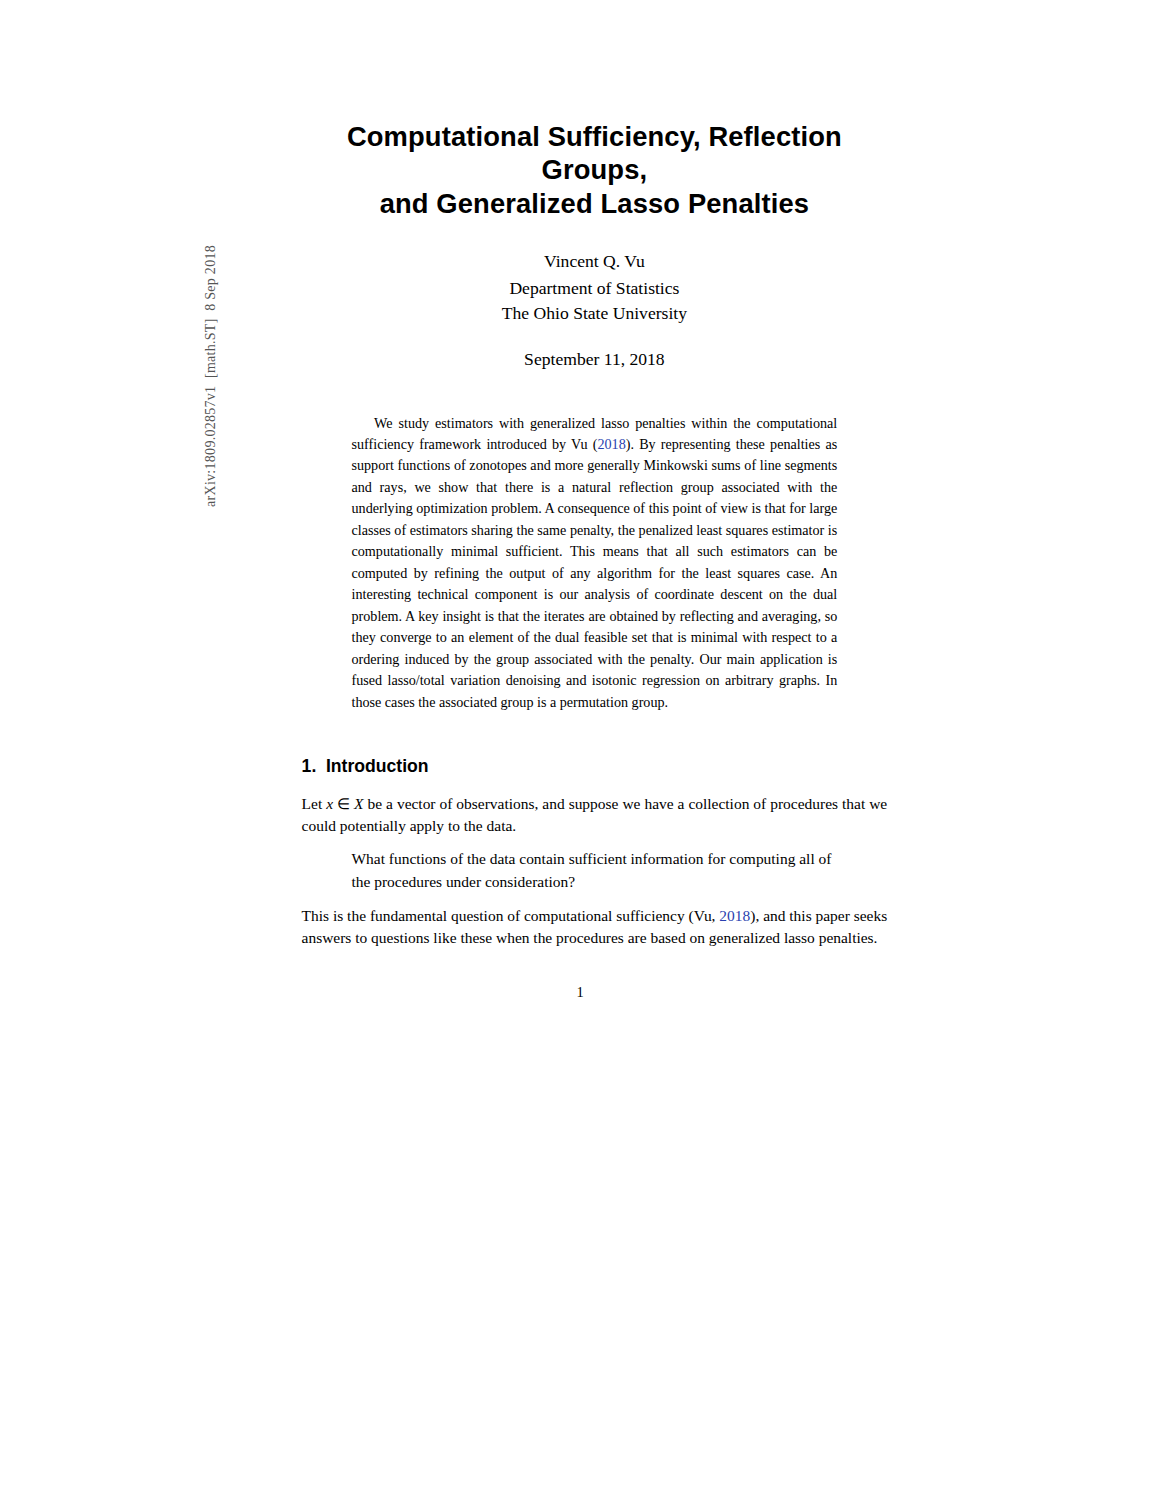arXiv:1809.02857v1 [math.ST] 8 Sep 2018
Computational Sufficiency, Reflection Groups,
and Generalized Lasso Penalties
Vincent Q. Vu
Department of Statistics
The Ohio State University
September 11, 2018
We study estimators with generalized lasso penalties within the computational sufficiency framework introduced by Vu (2018). By representing these penalties as support functions of zonotopes and more generally Minkowski sums of line segments and rays, we show that there is a natural reflection group associated with the underlying optimization problem. A consequence of this point of view is that for large classes of estimators sharing the same penalty, the penalized least squares estimator is computationally minimal sufficient. This means that all such estimators can be computed by refining the output of any algorithm for the least squares case. An interesting technical component is our analysis of coordinate descent on the dual problem. A key insight is that the iterates are obtained by reflecting and averaging, so they converge to an element of the dual feasible set that is minimal with respect to a ordering induced by the group associated with the penalty. Our main application is fused lasso/total variation denoising and isotonic regression on arbitrary graphs. In those cases the associated group is a permutation group.
1. Introduction
Let x ∈ X be a vector of observations, and suppose we have a collection of procedures that we could potentially apply to the data.
What functions of the data contain sufficient information for computing all of the procedures under consideration?
This is the fundamental question of computational sufficiency (Vu, 2018), and this paper seeks answers to questions like these when the procedures are based on generalized lasso penalties.
1